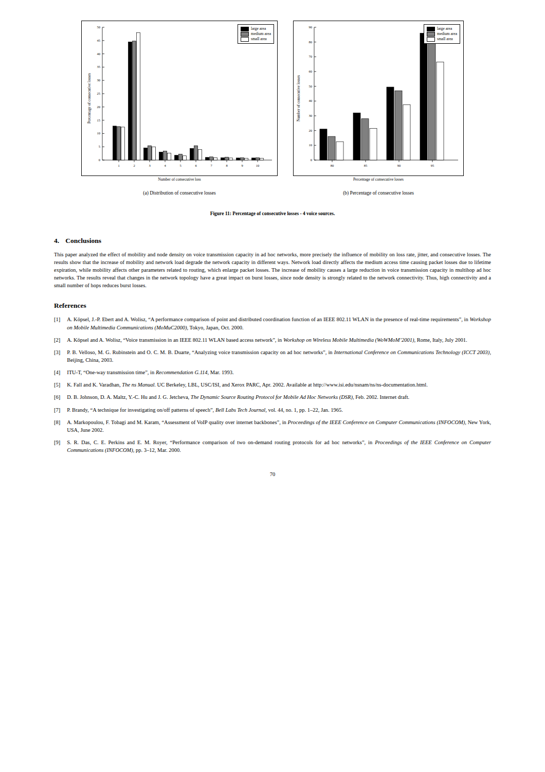Percentage of consecutive losses
0 5 10 15 20 25 30 35 40 45 50 1 2 3 4 5 6 7 8 9 10
large area
medium area
small area
Number of consecutive loss
(a) Distribution of consecutive losses
Number of consecutive losses
0 10 20 30 40 50 60 70 80 90 80 85 90 95
large area
medium area
small area
Percentage of consecutive losses
(b) Percentage of consecutive losses
Figure 11: Percentage of consecutive losses - 4 voice sources.
4. Conclusions
This paper analyzed the effect of mobility and node density on voice transmission capacity in ad hoc networks, more precisely the influence of mobility on loss rate, jitter, and consecutive losses. The results show that the increase of mobility and network load degrade the network capacity in different ways. Network load directly affects the medium access time causing packet losses due to lifetime expiration, while mobility affects other parameters related to routing, which enlarge packet losses. The increase of mobility causes a large reduction in voice transmission capacity in multihop ad hoc networks. The results reveal that changes in the network topology have a great impact on burst losses, since node density is strongly related to the network connectivity. Thus, high connectivity and a small number of hops reduces burst losses.
References
[1] A. Köpsel, J.-P. Ebert and A. Wolisz, “A performance comparison of point and distributed coordination function of an IEEE 802.11 WLAN in the presence of real-time requirements”, in Workshop on Mobile Multimedia Communications (MoMuC2000), Tokyo, Japan, Oct. 2000.
[2] A. Köpsel and A. Wolisz, “Voice transmission in an IEEE 802.11 WLAN based access network”, in Workshop on Wireless Mobile Multimedia (WoWMoM’2001), Rome, Italy, July 2001.
[3] P. B. Velloso, M. G. Rubinstein and O. C. M. B. Duarte, “Analyzing voice transmission capacity on ad hoc networks”, in International Conference on Communications Technology (ICCT 2003), Beijing, China, 2003.
[4] ITU-T, “One-way transmission time”, in Recommendation G.114, Mar. 1993.
[5] K. Fall and K. Varadhan, The ns Manual. UC Berkeley, LBL, USC/ISI, and Xerox PARC, Apr. 2002. Available at http://www.isi.edu/nsnam/ns/ns-documentation.html.
[6] D. B. Johnson, D. A. Maltz, Y.-C. Hu and J. G. Jetcheva, The Dynamic Source Routing Protocol for Mobile Ad Hoc Networks (DSR), Feb. 2002. Internet draft.
[7] P. Brandy, “A technique for investigating on/off patterns of speech”, Bell Labs Tech Journal, vol. 44, no. 1, pp. 1–22, Jan. 1965.
[8] A. Markopoulou, F. Tobagi and M. Karam, “Assessment of VoIP quality over internet backbones”, in Proceedings of the IEEE Conference on Computer Communications (INFOCOM), New York, USA, June 2002.
[9] S. R. Das, C. E. Perkins and E. M. Royer, “Performance comparison of two on-demand routing protocols for ad hoc networks”, in Proceedings of the IEEE Conference on Computer Communications (INFOCOM), pp. 3–12, Mar. 2000.
70